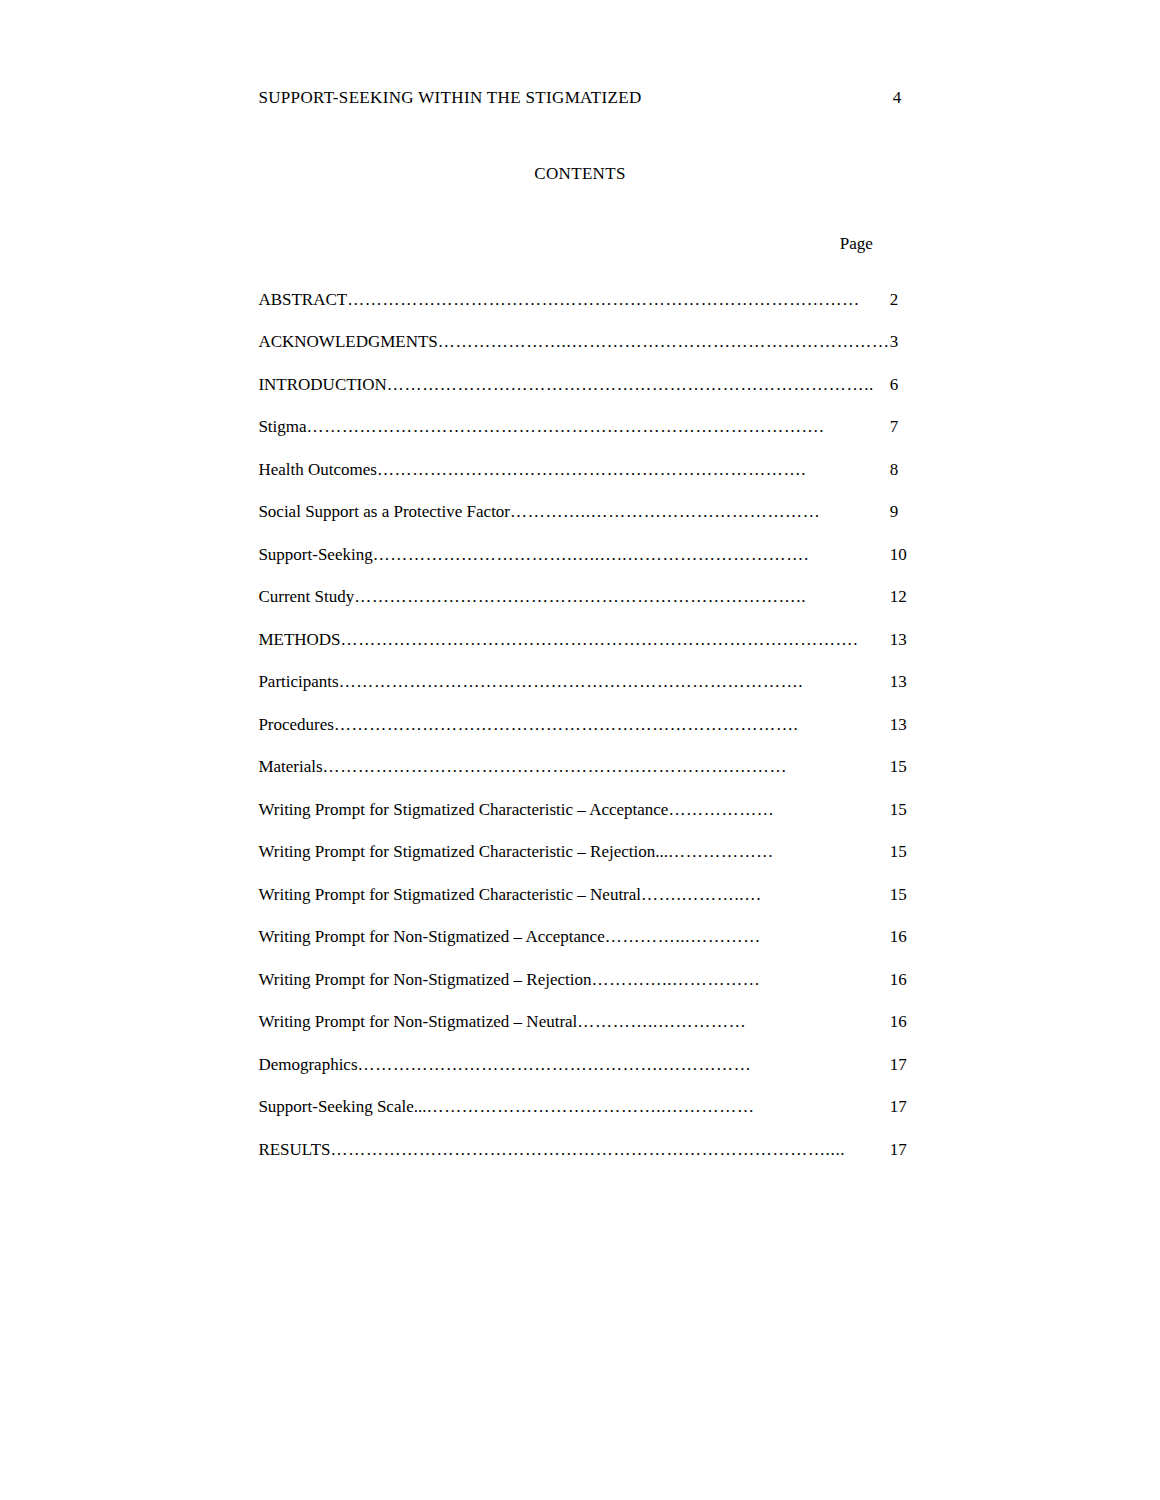Support-Seeking Within the Stigmatized 4
CONTENTS
Page
| ABSTRACT …………………………………………………………………………… | 2 |
| ACKNOWLEDGMENTS …………………..……………………………………………… | 3 |
| INTRODUCTION ……………………………………………………………………….. | 6 |
| Stigma ……………………………………………………………………………. | 7 |
| Health Outcomes ………………………………………………………………. | 8 |
| Social Support as a Protective Factor …………..………………………………… | 9 |
| Support-Seeking …………………………….…..…..…………………………. | 10 |
| Current Study ………………………………………………………………….. | 12 |
| METHODS ……………………………………………………………………………. | 13 |
| Participants ……………………………………………………………………. | 13 |
| Procedures ……………………………………………………………………. | 13 |
| Materials …………………………………………………………….……… | 15 |
| Writing Prompt for Stigmatized Characteristic – Acceptance ……………… | 15 |
| Writing Prompt for Stigmatized Characteristic – Rejection... ……………… | 15 |
| Writing Prompt for Stigmatized Characteristic – Neutral …….………..… | 15 |
| Writing Prompt for Non-Stigmatized – Acceptance …………...………… | 16 |
| Writing Prompt for Non-Stigmatized – Rejection …………..…………… | 16 |
| Writing Prompt for Non-Stigmatized – Neutral …………..…………… | 16 |
| Demographics …………………………………………….…………… | 17 |
| Support-Seeking Scale... …………………………………..…………… | 17 |
| RESULTS ………………………………………………………………………….... | 17 |